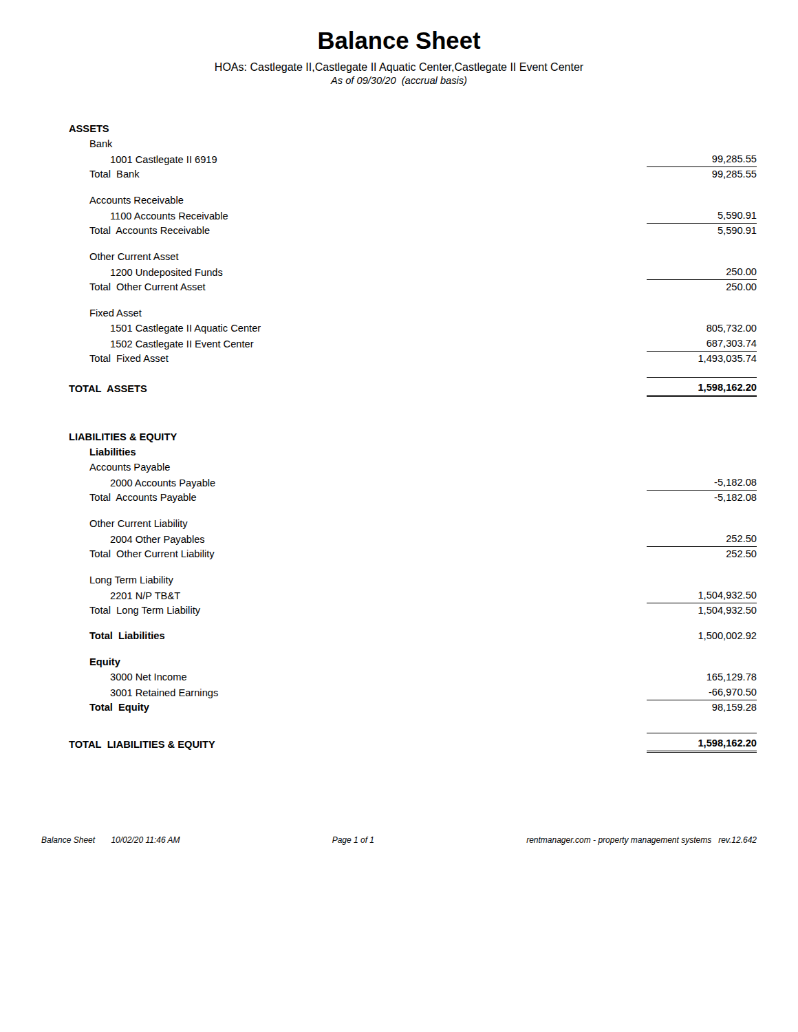Balance Sheet
HOAs: Castlegate II,Castlegate II Aquatic Center,Castlegate II Event Center
As of 09/30/20 (accrual basis)
| ASSETS | |
| Bank | |
| 1001 Castlegate II 6919 | 99,285.55 |
| Total Bank | 99,285.55 |
| Accounts Receivable | |
| 1100 Accounts Receivable | 5,590.91 |
| Total Accounts Receivable | 5,590.91 |
| Other Current Asset | |
| 1200 Undeposited Funds | 250.00 |
| Total Other Current Asset | 250.00 |
| Fixed Asset | |
| 1501 Castlegate II Aquatic Center | 805,732.00 |
| 1502 Castlegate II Event Center | 687,303.74 |
| Total Fixed Asset | 1,493,035.74 |
| TOTAL ASSETS | 1,598,162.20 |
| LIABILITIES & EQUITY | |
| Liabilities | |
| Accounts Payable | |
| 2000 Accounts Payable | -5,182.08 |
| Total Accounts Payable | -5,182.08 |
| Other Current Liability | |
| 2004 Other Payables | 252.50 |
| Total Other Current Liability | 252.50 |
| Long Term Liability | |
| 2201 N/P TB&T | 1,504,932.50 |
| Total Long Term Liability | 1,504,932.50 |
| Total Liabilities | 1,500,002.92 |
| Equity | |
| 3000 Net Income | 165,129.78 |
| 3001 Retained Earnings | -66,970.50 |
| Total Equity | 98,159.28 |
| TOTAL LIABILITIES & EQUITY | 1,598,162.20 |
Balance Sheet 10/02/20 11:46 AM Page 1 of 1 rentmanager.com - property management systems rev.12.642